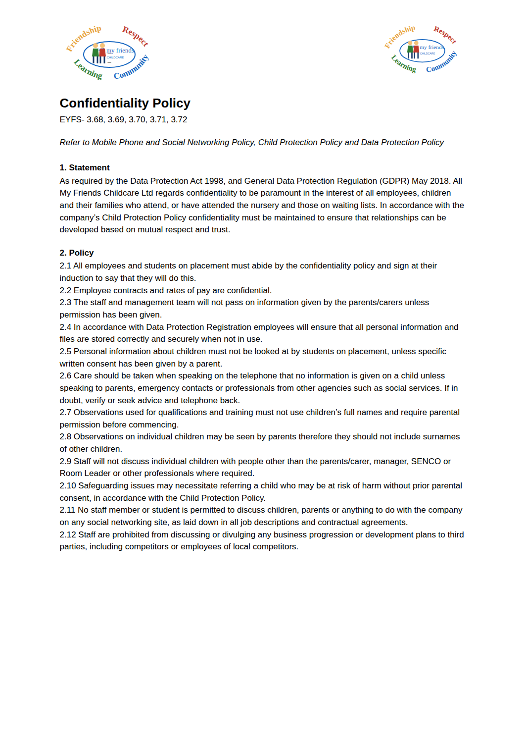Friendship Respect Learning Community – – All my friends CHILDCARE
Friendship Respect Learning Community All my friends CHILDCARE
Confidentiality Policy
EYFS- 3.68, 3.69, 3.70, 3.71, 3.72
Refer to Mobile Phone and Social Networking Policy, Child Protection Policy and Data Protection Policy
1. Statement
As required by the Data Protection Act 1998, and General Data Protection Regulation (GDPR) May 2018. All My Friends Childcare Ltd regards confidentiality to be paramount in the interest of all employees, children and their families who attend, or have attended the nursery and those on waiting lists. In accordance with the company’s Child Protection Policy confidentiality must be maintained to ensure that relationships can be developed based on mutual respect and trust.
2. Policy
2.1 All employees and students on placement must abide by the confidentiality policy and sign at their induction to say that they will do this.
2.2 Employee contracts and rates of pay are confidential.
2.3 The staff and management team will not pass on information given by the parents/carers unless permission has been given.
2.4 In accordance with Data Protection Registration employees will ensure that all personal information and files are stored correctly and securely when not in use.
2.5 Personal information about children must not be looked at by students on placement, unless specific written consent has been given by a parent.
2.6 Care should be taken when speaking on the telephone that no information is given on a child unless speaking to parents, emergency contacts or professionals from other agencies such as social services. If in doubt, verify or seek advice and telephone back.
2.7 Observations used for qualifications and training must not use children’s full names and require parental permission before commencing.
2.8 Observations on individual children may be seen by parents therefore they should not include surnames of other children.
2.9 Staff will not discuss individual children with people other than the parents/carer, manager, SENCO or Room Leader or other professionals where required.
2.10 Safeguarding issues may necessitate referring a child who may be at risk of harm without prior parental consent, in accordance with the Child Protection Policy.
2.11 No staff member or student is permitted to discuss children, parents or anything to do with the company on any social networking site, as laid down in all job descriptions and contractual agreements.
2.12 Staff are prohibited from discussing or divulging any business progression or development plans to third parties, including competitors or employees of local competitors.